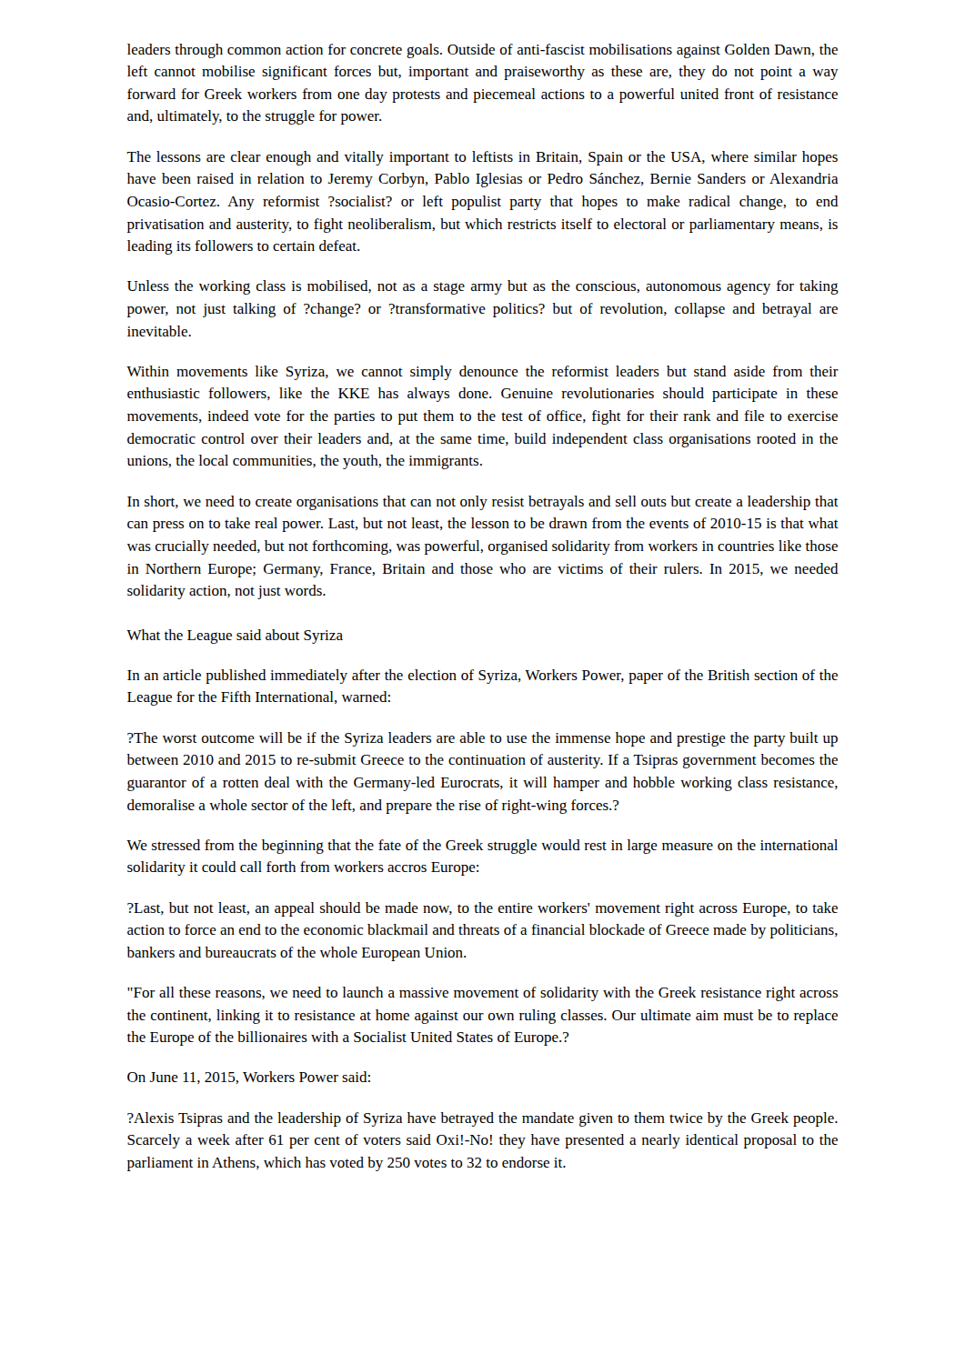leaders through common action for concrete goals. Outside of anti-fascist mobilisations against Golden Dawn, the left cannot mobilise significant forces but, important and praiseworthy as these are, they do not point a way forward for Greek workers from one day protests and piecemeal actions to a powerful united front of resistance and, ultimately, to the struggle for power.
The lessons are clear enough and vitally important to leftists in Britain, Spain or the USA, where similar hopes have been raised in relation to Jeremy Corbyn, Pablo Iglesias or Pedro Sánchez, Bernie Sanders or Alexandria Ocasio-Cortez. Any reformist ?socialist? or left populist party that hopes to make radical change, to end privatisation and austerity, to fight neoliberalism, but which restricts itself to electoral or parliamentary means, is leading its followers to certain defeat.
Unless the working class is mobilised, not as a stage army but as the conscious, autonomous agency for taking power, not just talking of ?change? or ?transformative politics? but of revolution, collapse and betrayal are inevitable.
Within movements like Syriza, we cannot simply denounce the reformist leaders but stand aside from their enthusiastic followers, like the KKE has always done. Genuine revolutionaries should participate in these movements, indeed vote for the parties to put them to the test of office, fight for their rank and file to exercise democratic control over their leaders and, at the same time, build independent class organisations rooted in the unions, the local communities, the youth, the immigrants.
In short, we need to create organisations that can not only resist betrayals and sell outs but create a leadership that can press on to take real power. Last, but not least, the lesson to be drawn from the events of 2010-15 is that what was crucially needed, but not forthcoming, was powerful, organised solidarity from workers in countries like those in Northern Europe; Germany, France, Britain and those who are victims of their rulers. In 2015, we needed solidarity action, not just words.
What the League said about Syriza
In an article published immediately after the election of Syriza, Workers Power, paper of the British section of the League for the Fifth International, warned:
?The worst outcome will be if the Syriza leaders are able to use the immense hope and prestige the party built up between 2010 and 2015 to re-submit Greece to the continuation of austerity. If a Tsipras government becomes the guarantor of a rotten deal with the Germany-led Eurocrats, it will hamper and hobble working class resistance, demoralise a whole sector of the left, and prepare the rise of right-wing forces.?
We stressed from the beginning that the fate of the Greek struggle would rest in large measure on the international solidarity it could call forth from workers accros Europe:
?Last, but not least, an appeal should be made now, to the entire workers' movement right across Europe, to take action to force an end to the economic blackmail and threats of a financial blockade of Greece made by politicians, bankers and bureaucrats of the whole European Union.
"For all these reasons, we need to launch a massive movement of solidarity with the Greek resistance right across the continent, linking it to resistance at home against our own ruling classes. Our ultimate aim must be to replace the Europe of the billionaires with a Socialist United States of Europe.?
On June 11, 2015, Workers Power said:
?Alexis Tsipras and the leadership of Syriza have betrayed the mandate given to them twice by the Greek people. Scarcely a week after 61 per cent of voters said Oxi!-No! they have presented a nearly identical proposal to the parliament in Athens, which has voted by 250 votes to 32 to endorse it.